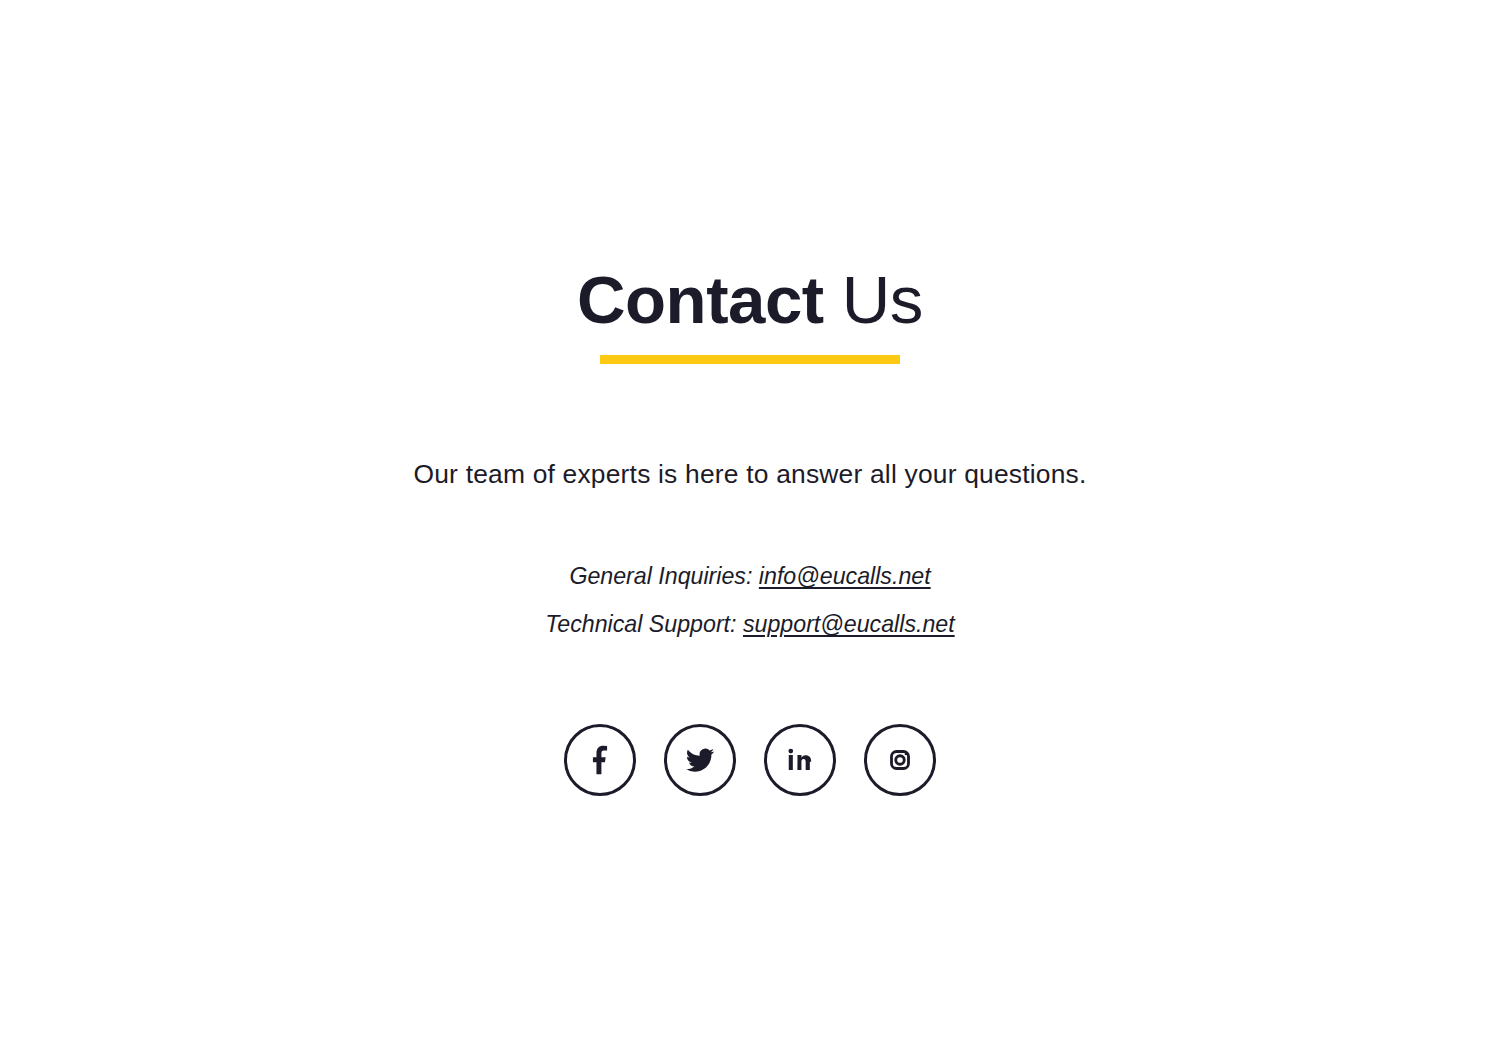Contact Us
Our team of experts is here to answer all your questions.
General Inquiries: info@eucalls.net
Technical Support: support@eucalls.net